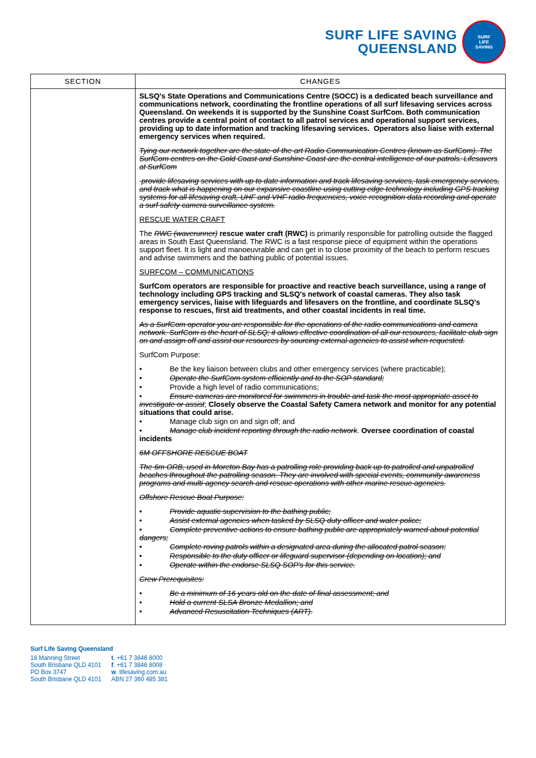SURF LIFE SAVING
QUEENSLAND
SURF
LIFE
SAVING
| SECTION | CHANGES |
| --- | --- |
| | SLSQ's State Operations and Communications Centre (SOCC) is a dedicated beach surveillance and communications network, coordinating the frontline operations of all surf lifesaving services across Queensland. On weekends it is supported by the Sunshine Coast SurfCom. Both communication centres provide a central point of contact to all patrol services and operational support services, providing up to date information and tracking lifesaving services. Operators also liaise with external emergency services when required. Tying our network together are the state-of-the-art Radio Communication Centres (known as SurfCom). The SurfCom centres on the Gold Coast and Sunshine Coast are the central intelligence of our patrols. Lifesavers at SurfCom provide lifesaving services with up to date information and track lifesaving services, task emergency services, and track what is happening on our expansive coastline using cutting edge technology including GPS tracking systems for all lifesaving craft, UHF and VHF radio frequencies, voice recognition data recording and operate a surf safety camera surveillance system. RESCUE WATER CRAFT The RWC (waverunner) rescue water craft (RWC) is primarily responsible for patrolling outside the flagged areas in South East Queensland. The RWC is a fast response piece of equipment within the operations support fleet. It is light and manoeuvrable and can get in to close proximity of the beach to perform rescues and advise swimmers and the bathing public of potential issues. SURFCOM – COMMUNICATIONS SurfCom operators are responsible for proactive and reactive beach surveillance, using a range of technology including GPS tracking and SLSQ's network of coastal cameras. They also task emergency services, liaise with lifeguards and lifesavers on the frontline, and coordinate SLSQ's response to rescues, first aid treatments, and other coastal incidents in real time. As a SurfCom operator you are responsible for the operations of the radio communications and camera network. SurfCom is the heart of SLSQ; it allows effective coordination of all our resources, facilitate club sign on and assign off and assist our resources by sourcing external agencies to assist when requested. SurfCom Purpose: • Be the key liaison between clubs and other emergency services (where practicable); • Operate the SurfCom system efficiently and to the SOP standard; • Provide a high level of radio communications; • Ensure cameras are monitored for swimmers in trouble and task the most appropriate asset to investigate or assist ; Closely observe the Coastal Safety Camera network and monitor for any potential situations that could arise. • Manage club sign on and sign off; and • Manage club incident reporting through the radio network . Oversee coordination of coastal incidents 6M OFFSHORE RESCUE BOAT The 6m ORB, used in Moreton Bay has a patrolling role providing back up to patrolled and unpatrolled beaches throughout the patrolling season. They are involved with special events, community awareness programs and multi-agency search and rescue operations with other marine rescue agencies. Offshore Rescue Boat Purpose: • Provide aquatic supervision to the bathing public; • Assist external agencies when tasked by SLSQ duty officer and water police; • Complete preventive actions to ensure bathing public are appropriately warned about potential dangers; • Complete roving patrols within a designated area during the allocated patrol season; • Responsible to the duty officer or lifeguard supervisor (depending on location); and • Operate within the endorse SLSQ SOP's for this service. Crew Prerequisites: • Be a minimum of 16 years old on the date of final assessment; and • Hold a current SLSA Bronze Medallion; and • Advanced Resuscitation Techniques (ART). |
Surf Life Saving Queensland
| 18 Manning Street | t . +61 7 3846 8000 |
| South Brisbane QLD 4101 | f . +61 7 3846 8008 |
| PO Box 3747 | w . lifesaving.com.au |
| South Brisbane QLD 4101 | ABN 27 360 485 381 |